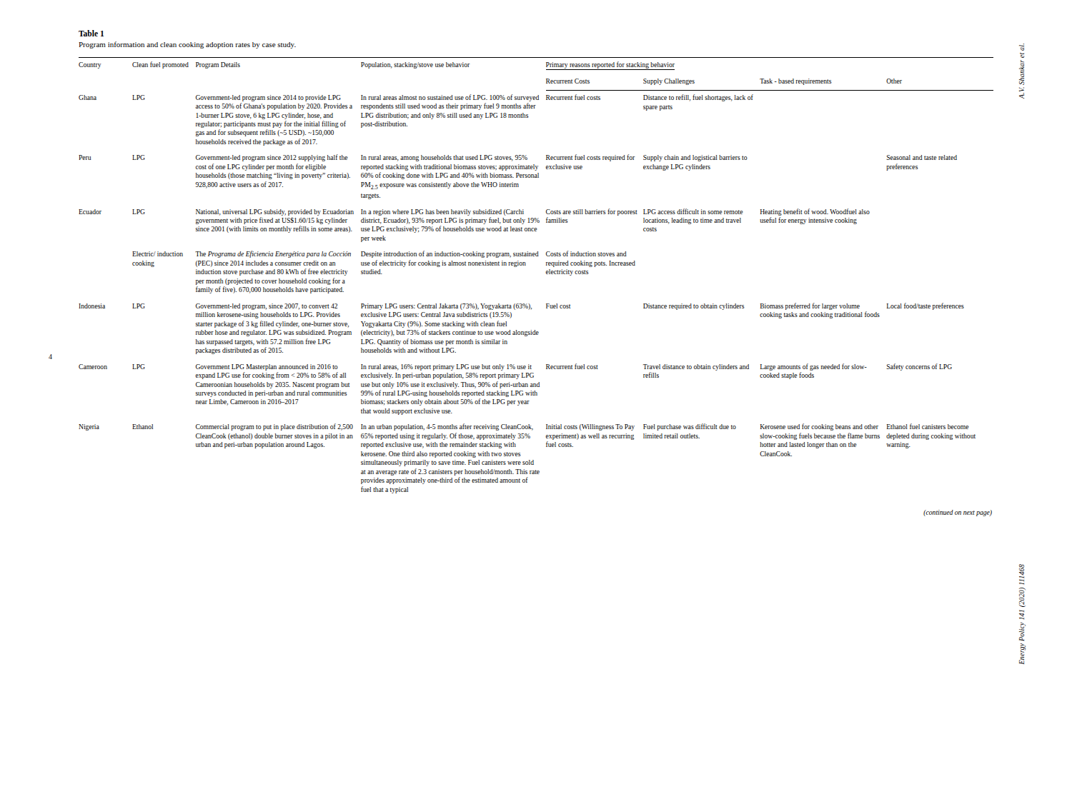A.V. Shankar et al.
Energy Policy 141 (2020) 111468
4
Table 1
Program information and clean cooking adoption rates by case study.
| Country | Clean fuel promoted | Program Details | Population, stacking/stove use behavior | Primary reasons reported for stacking behavior |
| --- | --- | --- | --- | --- |
| Recurrent Costs | Supply Challenges | Task - based requirements | Other |
| Ghana | LPG | Government-led program since 2014 to provide LPG access to 50% of Ghana's population by 2020. Provides a 1-burner LPG stove, 6 kg LPG cylinder, hose, and regulator; participants must pay for the initial filling of gas and for subsequent refills (~5 USD). ~150,000 households received the package as of 2017. | In rural areas almost no sustained use of LPG. 100% of surveyed respondents still used wood as their primary fuel 9 months after LPG distribution; and only 8% still used any LPG 18 months post-distribution. | Recurrent fuel costs | Distance to refill, fuel shortages, lack of spare parts | | |
| Peru | LPG | Government-led program since 2012 supplying half the cost of one LPG cylinder per month for eligible households (those matching “living in poverty” criteria). 928,800 active users as of 2017. | In rural areas, among households that used LPG stoves, 95% reported stacking with traditional biomass stoves; approximately 60% of cooking done with LPG and 40% with biomass. Personal PM 2.5 exposure was consistently above the WHO interim targets. | Recurrent fuel costs required for exclusive use | Supply chain and logistical barriers to exchange LPG cylinders | | Seasonal and taste related preferences |
| Ecuador | LPG | National, universal LPG subsidy, provided by Ecuadorian government with price fixed at US$1.60/15 kg cylinder since 2001 (with limits on monthly refills in some areas). | In a region where LPG has been heavily subsidized (Carchi district, Ecuador), 93% report LPG is primary fuel, but only 19% use LPG exclusively; 79% of households use wood at least once per week | Costs are still barriers for poorest families | LPG access difficult in some remote locations, leading to time and travel costs | Heating benefit of wood. Woodfuel also useful for energy intensive cooking | |
| | Electric/ induction cooking | The Programa de Eficiencia Energética para la Cocción (PEC) since 2014 includes a consumer credit on an induction stove purchase and 80 kWh of free electricity per month (projected to cover household cooking for a family of five). 670,000 households have participated. | Despite introduction of an induction-cooking program, sustained use of electricity for cooking is almost nonexistent in region studied. | Costs of induction stoves and required cooking pots. Increased electricity costs | | | |
| Indonesia | LPG | Government-led program, since 2007, to convert 42 million kerosene-using households to LPG. Provides starter package of 3 kg filled cylinder, one-burner stove, rubber hose and regulator. LPG was subsidized. Program has surpassed targets, with 57.2 million free LPG packages distributed as of 2015. | Primary LPG users: Central Jakarta (73%), Yogyakarta (63%), exclusive LPG users: Central Java subdistricts (19.5%) Yogyakarta City (9%). Some stacking with clean fuel (electricity), but 73% of stackers continue to use wood alongside LPG. Quantity of biomass use per month is similar in households with and without LPG. | Fuel cost | Distance required to obtain cylinders | Biomass preferred for larger volume cooking tasks and cooking traditional foods | Local food/taste preferences |
| Cameroon | LPG | Government LPG Masterplan announced in 2016 to expand LPG use for cooking from < 20% to 58% of all Cameroonian households by 2035. Nascent program but surveys conducted in peri-urban and rural communities near Limbe, Cameroon in 2016–2017 | In rural areas, 16% report primary LPG use but only 1% use it exclusively. In peri-urban population, 58% report primary LPG use but only 10% use it exclusively. Thus, 90% of peri-urban and 99% of rural LPG-using households reported stacking LPG with biomass; stackers only obtain about 50% of the LPG per year that would support exclusive use. | Recurrent fuel cost | Travel distance to obtain cylinders and refills | Large amounts of gas needed for slow-cooked staple foods | Safety concerns of LPG |
| Nigeria | Ethanol | Commercial program to put in place distribution of 2,500 CleanCook (ethanol) double burner stoves in a pilot in an urban and peri-urban population around Lagos. | In an urban population, 4-5 months after receiving CleanCook, 65% reported using it regularly. Of those, approximately 35% reported exclusive use, with the remainder stacking with kerosene. One third also reported cooking with two stoves simultaneously primarily to save time. Fuel canisters were sold at an average rate of 2.3 canisters per household/month. This rate provides approximately one-third of the estimated amount of fuel that a typical | Initial costs (Willingness To Pay experiment) as well as recurring fuel costs. | Fuel purchase was difficult due to limited retail outlets. | Kerosene used for cooking beans and other slow-cooking fuels because the flame burns hotter and lasted longer than on the CleanCook. | Ethanol fuel canisters become depleted during cooking without warning. |
(continued on next page)